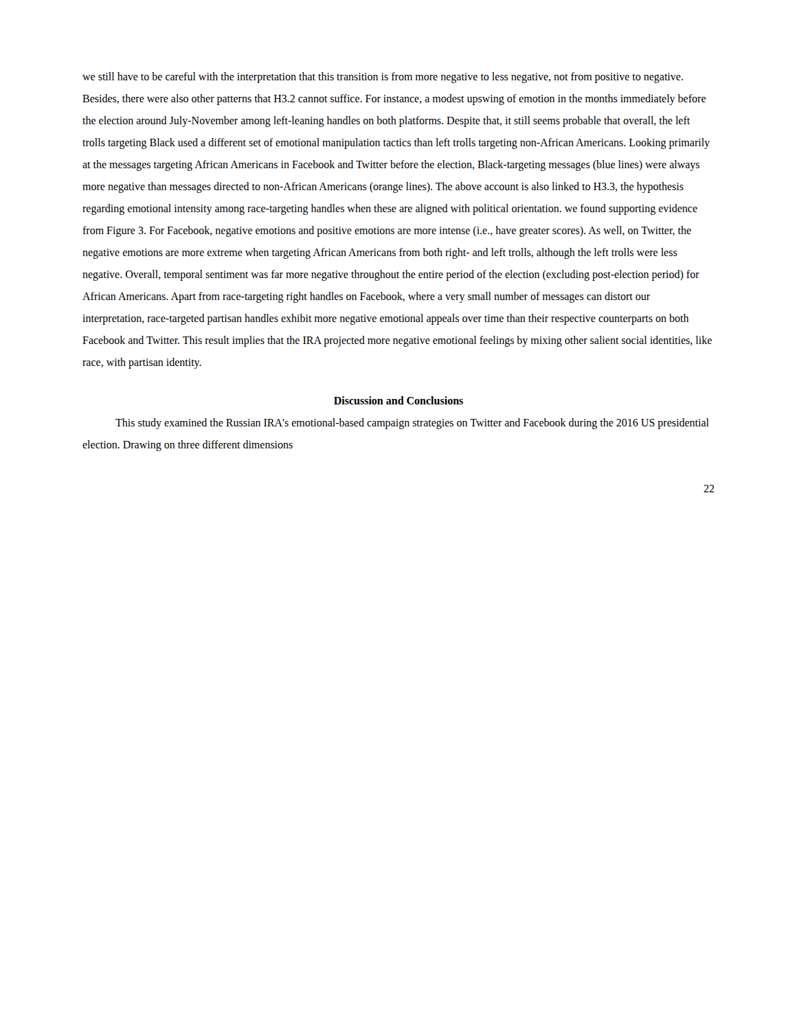we still have to be careful with the interpretation that this transition is from more negative to less negative, not from positive to negative. Besides, there were also other patterns that H3.2 cannot suffice. For instance, a modest upswing of emotion in the months immediately before the election around July-November among left-leaning handles on both platforms. Despite that, it still seems probable that overall, the left trolls targeting Black used a different set of emotional manipulation tactics than left trolls targeting non-African Americans. Looking primarily at the messages targeting African Americans in Facebook and Twitter before the election, Black-targeting messages (blue lines) were always more negative than messages directed to non-African Americans (orange lines). The above account is also linked to H3.3, the hypothesis regarding emotional intensity among race-targeting handles when these are aligned with political orientation. we found supporting evidence from Figure 3. For Facebook, negative emotions and positive emotions are more intense (i.e., have greater scores). As well, on Twitter, the negative emotions are more extreme when targeting African Americans from both right- and left trolls, although the left trolls were less negative. Overall, temporal sentiment was far more negative throughout the entire period of the election (excluding post-election period) for African Americans. Apart from race-targeting right handles on Facebook, where a very small number of messages can distort our interpretation, race-targeted partisan handles exhibit more negative emotional appeals over time than their respective counterparts on both Facebook and Twitter. This result implies that the IRA projected more negative emotional feelings by mixing other salient social identities, like race, with partisan identity.
Discussion and Conclusions
This study examined the Russian IRA's emotional-based campaign strategies on Twitter and Facebook during the 2016 US presidential election. Drawing on three different dimensions
22